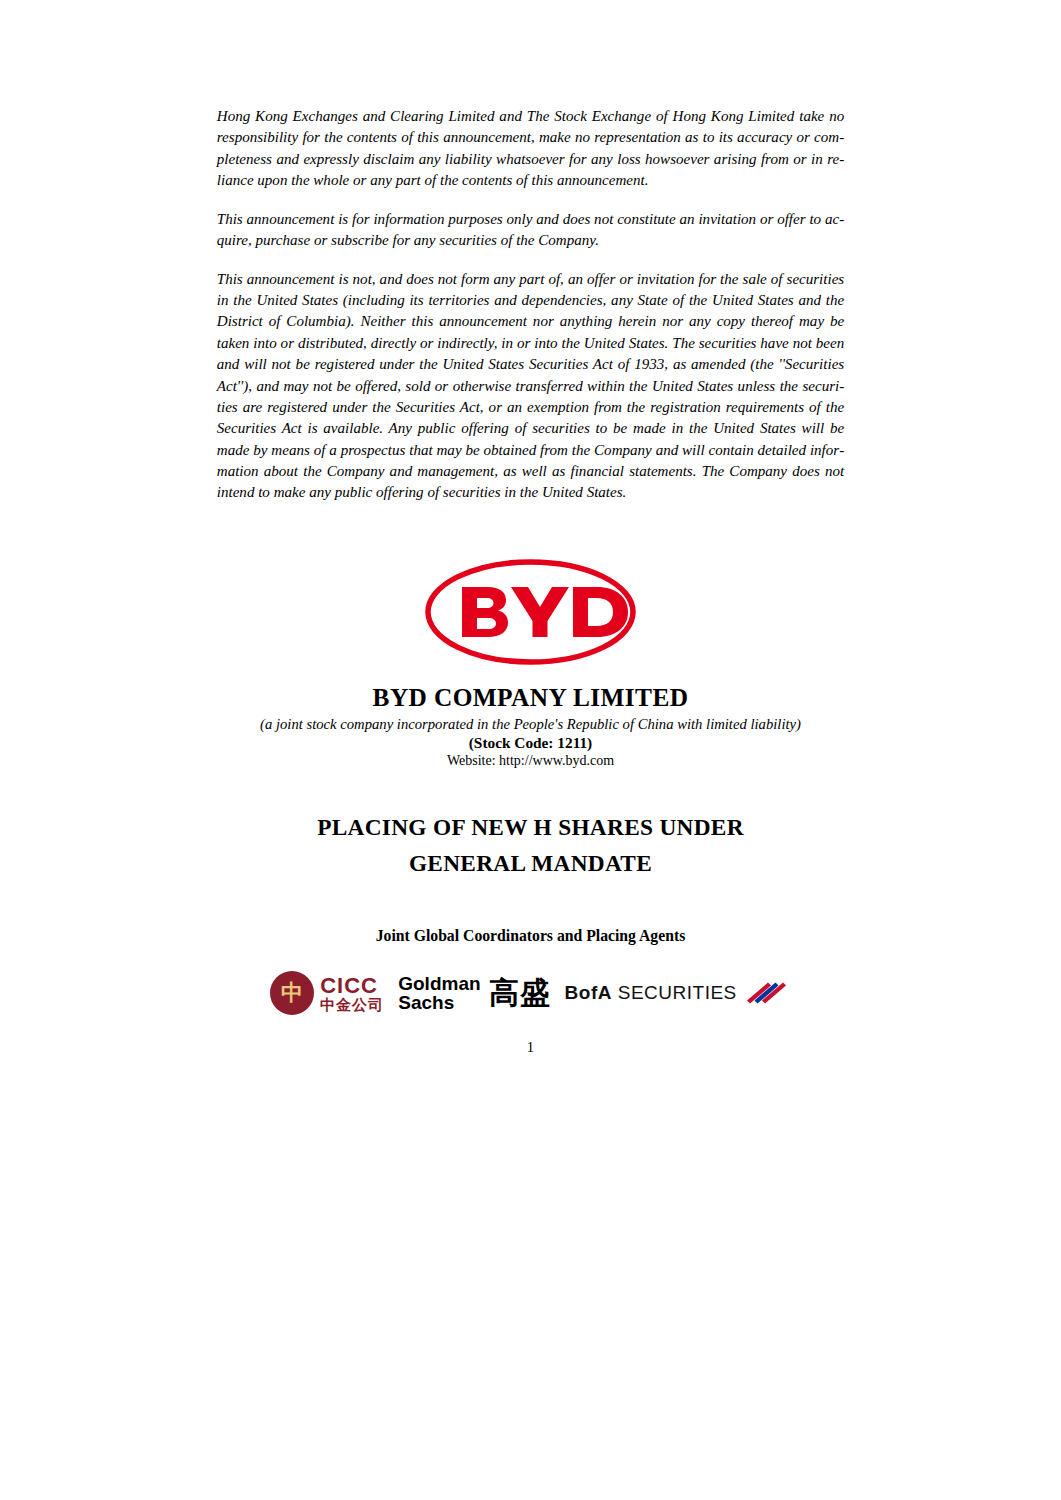Hong Kong Exchanges and Clearing Limited and The Stock Exchange of Hong Kong Limited take no responsibility for the contents of this announcement, make no representation as to its accuracy or completeness and expressly disclaim any liability whatsoever for any loss howsoever arising from or in reliance upon the whole or any part of the contents of this announcement.
This announcement is for information purposes only and does not constitute an invitation or offer to acquire, purchase or subscribe for any securities of the Company.
This announcement is not, and does not form any part of, an offer or invitation for the sale of securities in the United States (including its territories and dependencies, any State of the United States and the District of Columbia). Neither this announcement nor anything herein nor any copy thereof may be taken into or distributed, directly or indirectly, in or into the United States. The securities have not been and will not be registered under the United States Securities Act of 1933, as amended (the ''Securities Act''), and may not be offered, sold or otherwise transferred within the United States unless the securities are registered under the Securities Act, or an exemption from the registration requirements of the Securities Act is available. Any public offering of securities to be made in the United States will be made by means of a prospectus that may be obtained from the Company and will contain detailed information about the Company and management, as well as financial statements. The Company does not intend to make any public offering of securities in the United States.
BYD COMPANY LIMITED
(a joint stock company incorporated in the People's Republic of China with limited liability)
(Stock Code: 1211)
Website: http://www.byd.com
PLACING OF NEW H SHARES UNDER
GENERAL MANDATE
Joint Global Coordinators and Placing Agents
中
CICC
中金公司
Goldman
Sachs
高盛
BofA SECURITIES
1